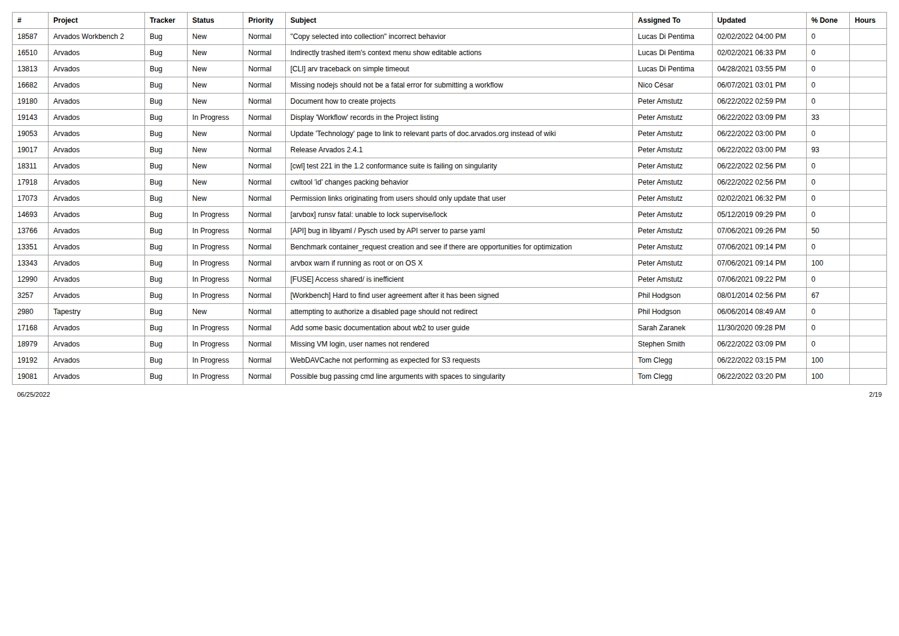Issue list
| # | Project | Tracker | Status | Priority | Subject | Assigned To | Updated | % Done | Hours |
| --- | --- | --- | --- | --- | --- | --- | --- | --- | --- |
| 18587 | Arvados Workbench 2 | Bug | New | Normal | "Copy selected into collection" incorrect behavior | Lucas Di Pentima | 02/02/2022 04:00 PM | 0 | |
| 16510 | Arvados | Bug | New | Normal | Indirectly trashed item's context menu show editable actions | Lucas Di Pentima | 02/02/2021 06:33 PM | 0 | |
| 13813 | Arvados | Bug | New | Normal | [CLI] arv traceback on simple timeout | Lucas Di Pentima | 04/28/2021 03:55 PM | 0 | |
| 16682 | Arvados | Bug | New | Normal | Missing nodejs should not be a fatal error for submitting a workflow | Nico César | 06/07/2021 03:01 PM | 0 | |
| 19180 | Arvados | Bug | New | Normal | Document how to create projects | Peter Amstutz | 06/22/2022 02:59 PM | 0 | |
| 19143 | Arvados | Bug | In Progress | Normal | Display 'Workflow' records in the Project listing | Peter Amstutz | 06/22/2022 03:09 PM | 33 | |
| 19053 | Arvados | Bug | New | Normal | Update 'Technology' page to link to relevant parts of doc.arvados.org instead of wiki | Peter Amstutz | 06/22/2022 03:00 PM | 0 | |
| 19017 | Arvados | Bug | New | Normal | Release Arvados 2.4.1 | Peter Amstutz | 06/22/2022 03:00 PM | 93 | |
| 18311 | Arvados | Bug | New | Normal | [cwl] test 221 in the 1.2 conformance suite is failing on singularity | Peter Amstutz | 06/22/2022 02:56 PM | 0 | |
| 17918 | Arvados | Bug | New | Normal | cwltool 'id' changes packing behavior | Peter Amstutz | 06/22/2022 02:56 PM | 0 | |
| 17073 | Arvados | Bug | New | Normal | Permission links originating from users should only update that user | Peter Amstutz | 02/02/2021 06:32 PM | 0 | |
| 14693 | Arvados | Bug | In Progress | Normal | [arvbox] runsv fatal: unable to lock supervise/lock | Peter Amstutz | 05/12/2019 09:29 PM | 0 | |
| 13766 | Arvados | Bug | In Progress | Normal | [API] bug in libyaml / Pysch used by API server to parse yaml | Peter Amstutz | 07/06/2021 09:26 PM | 50 | |
| 13351 | Arvados | Bug | In Progress | Normal | Benchmark container_request creation and see if there are opportunities for optimization | Peter Amstutz | 07/06/2021 09:14 PM | 0 | |
| 13343 | Arvados | Bug | In Progress | Normal | arvbox warn if running as root or on OS X | Peter Amstutz | 07/06/2021 09:14 PM | 100 | |
| 12990 | Arvados | Bug | In Progress | Normal | [FUSE] Access shared/ is inefficient | Peter Amstutz | 07/06/2021 09:22 PM | 0 | |
| 3257 | Arvados | Bug | In Progress | Normal | [Workbench] Hard to find user agreement after it has been signed | Phil Hodgson | 08/01/2014 02:56 PM | 67 | |
| 2980 | Tapestry | Bug | New | Normal | attempting to authorize a disabled page should not redirect | Phil Hodgson | 06/06/2014 08:49 AM | 0 | |
| 17168 | Arvados | Bug | In Progress | Normal | Add some basic documentation about wb2 to user guide | Sarah Zaranek | 11/30/2020 09:28 PM | 0 | |
| 18979 | Arvados | Bug | In Progress | Normal | Missing VM login, user names not rendered | Stephen Smith | 06/22/2022 03:09 PM | 0 | |
| 19192 | Arvados | Bug | In Progress | Normal | WebDAVCache not performing as expected for S3 requests | Tom Clegg | 06/22/2022 03:15 PM | 100 | |
| 19081 | Arvados | Bug | In Progress | Normal | Possible bug passing cmd line arguments with spaces to singularity | Tom Clegg | 06/22/2022 03:20 PM | 100 | |
| 06/25/2022 | 2/19 |